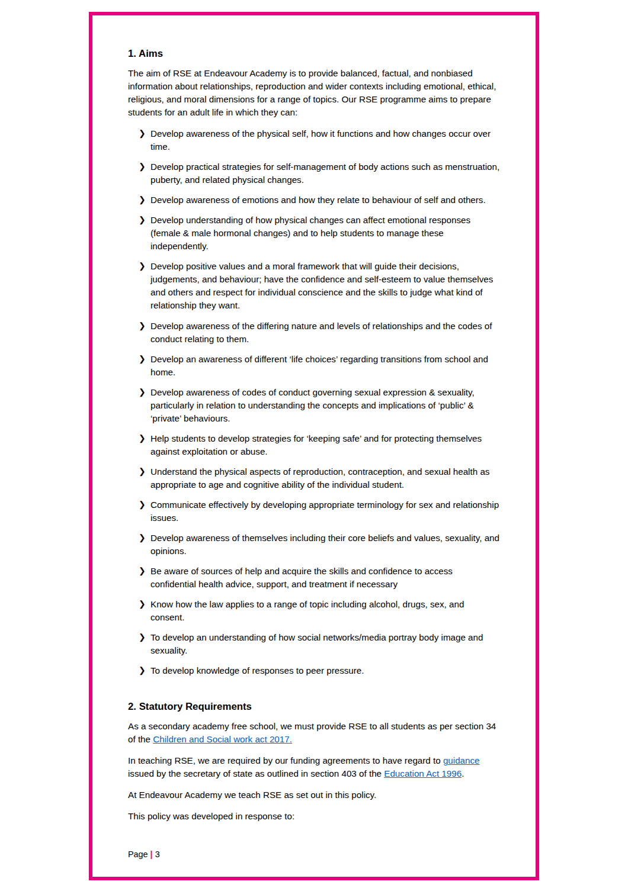1. Aims
The aim of RSE at Endeavour Academy is to provide balanced, factual, and nonbiased information about relationships, reproduction and wider contexts including emotional, ethical, religious, and moral dimensions for a range of topics. Our RSE programme aims to prepare students for an adult life in which they can:
Develop awareness of the physical self, how it functions and how changes occur over time.
Develop practical strategies for self-management of body actions such as menstruation, puberty, and related physical changes.
Develop awareness of emotions and how they relate to behaviour of self and others.
Develop understanding of how physical changes can affect emotional responses (female & male hormonal changes) and to help students to manage these independently.
Develop positive values and a moral framework that will guide their decisions, judgements, and behaviour; have the confidence and self-esteem to value themselves and others and respect for individual conscience and the skills to judge what kind of relationship they want.
Develop awareness of the differing nature and levels of relationships and the codes of conduct relating to them.
Develop an awareness of different ‘life choices’ regarding transitions from school and home.
Develop awareness of codes of conduct governing sexual expression & sexuality, particularly in relation to understanding the concepts and implications of ‘public’ & ‘private’ behaviours.
Help students to develop strategies for ‘keeping safe’ and for protecting themselves against exploitation or abuse.
Understand the physical aspects of reproduction, contraception, and sexual health as appropriate to age and cognitive ability of the individual student.
Communicate effectively by developing appropriate terminology for sex and relationship issues.
Develop awareness of themselves including their core beliefs and values, sexuality, and opinions.
Be aware of sources of help and acquire the skills and confidence to access confidential health advice, support, and treatment if necessary
Know how the law applies to a range of topic including alcohol, drugs, sex, and consent.
To develop an understanding of how social networks/media portray body image and sexuality.
To develop knowledge of responses to peer pressure.
2. Statutory Requirements
As a secondary academy free school, we must provide RSE to all students as per section 34 of the Children and Social work act 2017.
In teaching RSE, we are required by our funding agreements to have regard to guidance issued by the secretary of state as outlined in section 403 of the Education Act 1996.
At Endeavour Academy we teach RSE as set out in this policy.
This policy was developed in response to:
Page | 3